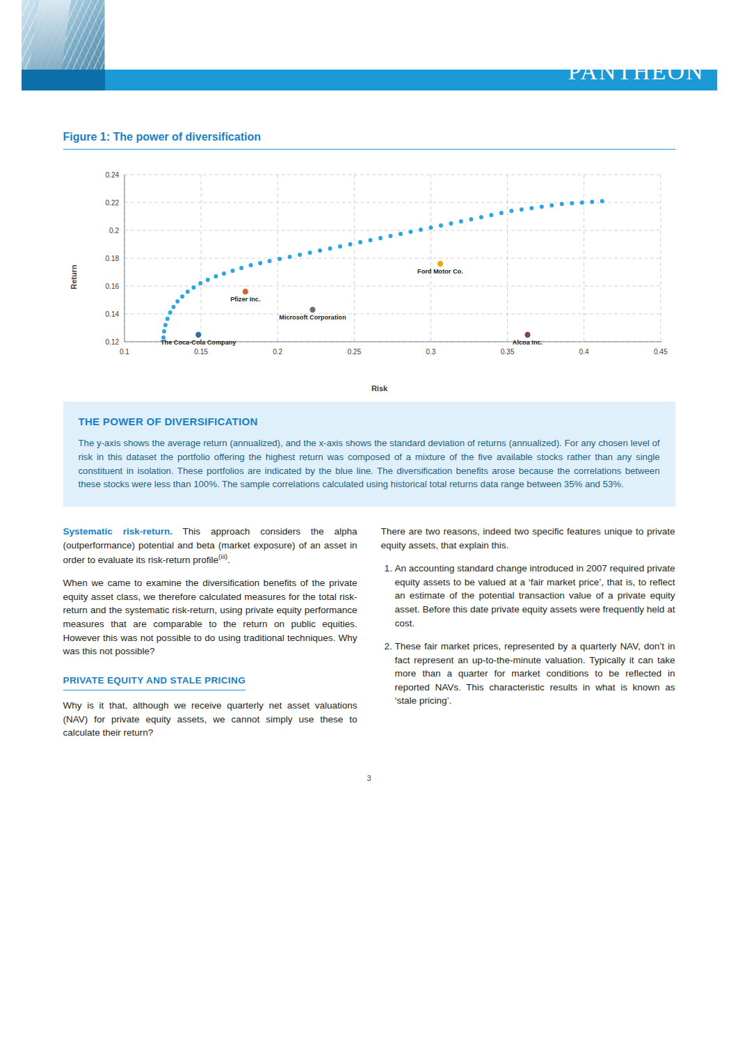PANTHEON
Figure 1: The power of diversification
Return
0.24 0.22 0.2 0.18 0.16 0.14 0.12 0.1 0.15 0.2 0.25 0.3 0.35 0.4 0.45 Ford Motor Co. Pfizer Inc. Microsoft Corporation The Coca-Cola Company Alcoa Inc.
Risk
THE POWER OF DIVERSIFICATION
The y-axis shows the average return (annualized), and the x-axis shows the standard deviation of returns (annualized). For any chosen level of risk in this dataset the portfolio offering the highest return was composed of a mixture of the five available stocks rather than any single constituent in isolation. These portfolios are indicated by the blue line. The diversification benefits arose because the correlations between these stocks were less than 100%. The sample correlations calculated using historical total returns data range between 35% and 53%.
Systematic risk-return. This approach considers the alpha (outperformance) potential and beta (market exposure) of an asset in order to evaluate its risk-return profile(iii).
When we came to examine the diversification benefits of the private equity asset class, we therefore calculated measures for the total risk-return and the systematic risk-return, using private equity performance measures that are comparable to the return on public equities. However this was not possible to do using traditional techniques. Why was this not possible?
PRIVATE EQUITY AND STALE PRICING
Why is it that, although we receive quarterly net asset valuations (NAV) for private equity assets, we cannot simply use these to calculate their return?
There are two reasons, indeed two specific features unique to private equity assets, that explain this.
An accounting standard change introduced in 2007 required private equity assets to be valued at a ‘fair market price’, that is, to reflect an estimate of the potential transaction value of a private equity asset. Before this date private equity assets were frequently held at cost.
These fair market prices, represented by a quarterly NAV, don’t in fact represent an up-to-the-minute valuation. Typically it can take more than a quarter for market conditions to be reflected in reported NAVs. This characteristic results in what is known as ‘stale pricing’.
3